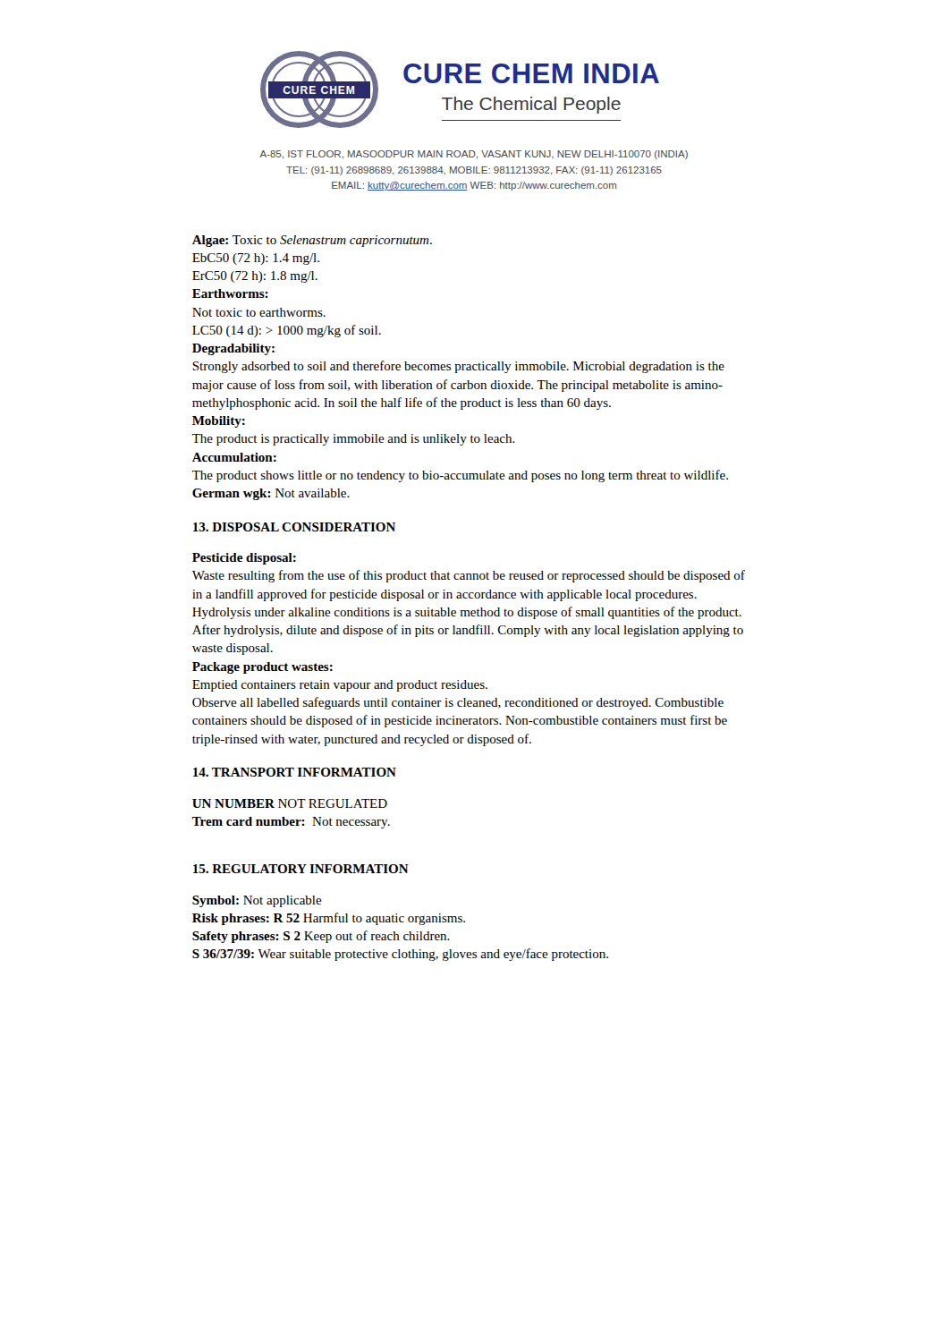CURE CHEM
CURE CHEM INDIA
The Chemical People
A-85, IST FLOOR, MASOODPUR MAIN ROAD, VASANT KUNJ, NEW DELHI-110070 (INDIA)
TEL: (91-11) 26898689, 26139884, MOBILE: 9811213932, FAX: (91-11) 26123165
EMAIL: kutty@curechem.com WEB: http://www.curechem.com
Algae: Toxic to Selenastrum capricornutum.
EbC50 (72 h): 1.4 mg/l.
ErC50 (72 h): 1.8 mg/l.
Earthworms:
Not toxic to earthworms.
LC50 (14 d): > 1000 mg/kg of soil.
Degradability:
Strongly adsorbed to soil and therefore becomes practically immobile. Microbial degradation is the major cause of loss from soil, with liberation of carbon dioxide. The principal metabolite is amino-methylphosphonic acid. In soil the half life of the product is less than 60 days.
Mobility:
The product is practically immobile and is unlikely to leach.
Accumulation:
The product shows little or no tendency to bio-accumulate and poses no long term threat to wildlife.
German wgk: Not available.
13. DISPOSAL CONSIDERATION
Pesticide disposal:
Waste resulting from the use of this product that cannot be reused or reprocessed should be disposed of in a landfill approved for pesticide disposal or in accordance with applicable local procedures. Hydrolysis under alkaline conditions is a suitable method to dispose of small quantities of the product. After hydrolysis, dilute and dispose of in pits or landfill. Comply with any local legislation applying to waste disposal.
Package product wastes:
Emptied containers retain vapour and product residues.
Observe all labelled safeguards until container is cleaned, reconditioned or destroyed. Combustible containers should be disposed of in pesticide incinerators. Non-combustible containers must first be triple-rinsed with water, punctured and recycled or disposed of.
14. TRANSPORT INFORMATION
UN NUMBER NOT REGULATED
Trem card number: Not necessary.
15. REGULATORY INFORMATION
Symbol: Not applicable
Risk phrases: R 52 Harmful to aquatic organisms.
Safety phrases: S 2 Keep out of reach children.
S 36/37/39: Wear suitable protective clothing, gloves and eye/face protection.